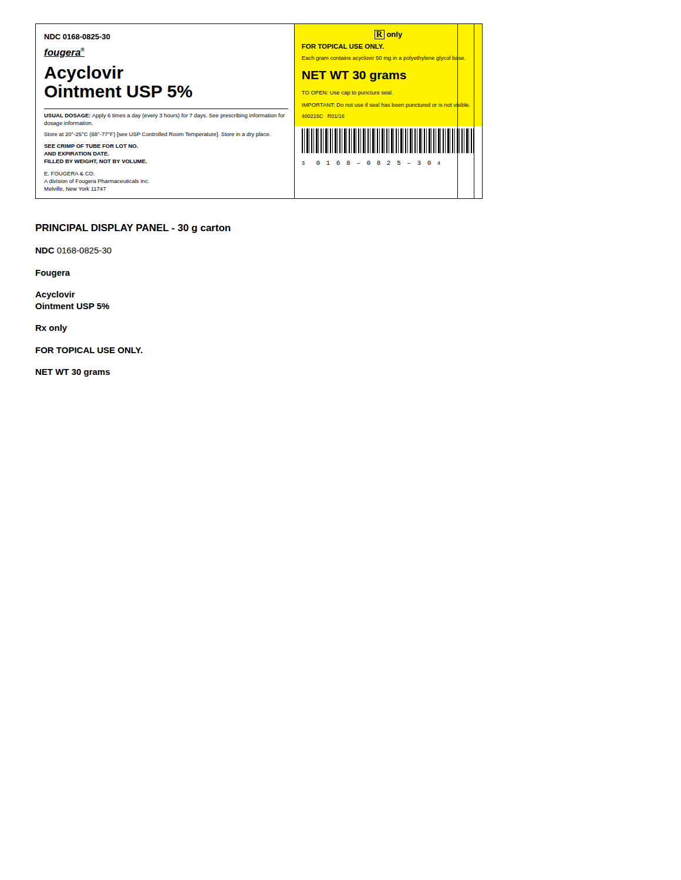NDC 0168-0825-30
fougera®
Acyclovir
Ointment USP 5%
USUAL DOSAGE: Apply 6 times a day (every 3 hours) for 7 days. See prescribing information for dosage information.
Store at 20°-25°C (68°-77°F) [see USP Controlled Room Temperature]. Store in a dry place.
SEE CRIMP OF TUBE FOR LOT NO.
AND EXPIRATION DATE.
FILLED BY WEIGHT, NOT BY VOLUME.
E. FOUGERA & CO.
A division of Fougera Pharmaceuticals Inc.
Melville, New York 11747
R only
FOR TOPICAL USE ONLY.
Each gram contains acyclovir 50 mg in a polyethylene glycol base.
NET WT 30 grams
TO OPEN: Use cap to puncture seal.
IMPORTANT: Do not use if seal has been punctured or is not visible.
400215C R01/16
3 0 1 6 8 – 0 8 2 5 – 3 0 4
PRINCIPAL DISPLAY PANEL - 30 g carton
NDC 0168-0825-30
Fougera
Acyclovir
Ointment USP 5%
Rx only
FOR TOPICAL USE ONLY.
NET WT 30 grams